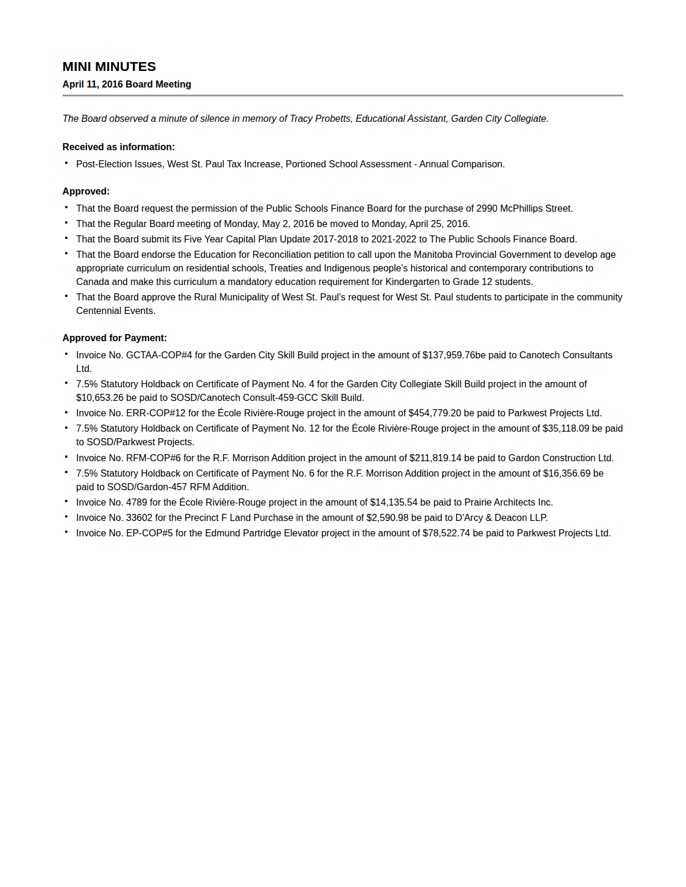MINI MINUTES
April 11, 2016 Board Meeting
The Board observed a minute of silence in memory of Tracy Probetts, Educational Assistant, Garden City Collegiate.
Received as information:
Post-Election Issues, West St. Paul Tax Increase, Portioned School Assessment - Annual Comparison.
Approved:
That the Board request the permission of the Public Schools Finance Board for the purchase of 2990 McPhillips Street.
That the Regular Board meeting of Monday, May 2, 2016 be moved to Monday, April 25, 2016.
That the Board submit its Five Year Capital Plan Update 2017-2018 to 2021-2022 to The Public Schools Finance Board.
That the Board endorse the Education for Reconciliation petition to call upon the Manitoba Provincial Government to develop age appropriate curriculum on residential schools, Treaties and Indigenous people's historical and contemporary contributions to Canada and make this curriculum a mandatory education requirement for Kindergarten to Grade 12 students.
That the Board approve the Rural Municipality of West St. Paul's request for West St. Paul students to participate in the community Centennial Events.
Approved for Payment:
Invoice No. GCTAA-COP#4 for the Garden City Skill Build project in the amount of $137,959.76be paid to Canotech Consultants Ltd.
7.5% Statutory Holdback on Certificate of Payment No. 4 for the Garden City Collegiate Skill Build project in the amount of $10,653.26 be paid to SOSD/Canotech Consult-459-GCC Skill Build.
Invoice No. ERR-COP#12 for the École Rivière-Rouge project in the amount of $454,779.20 be paid to Parkwest Projects Ltd.
7.5% Statutory Holdback on Certificate of Payment No. 12 for the École Rivière-Rouge project in the amount of $35,118.09 be paid to SOSD/Parkwest Projects.
Invoice No. RFM-COP#6 for the R.F. Morrison Addition project in the amount of $211,819.14 be paid to Gardon Construction Ltd.
7.5% Statutory Holdback on Certificate of Payment No. 6 for the R.F. Morrison Addition project in the amount of $16,356.69 be paid to SOSD/Gardon-457 RFM Addition.
Invoice No. 4789 for the École Rivière-Rouge project in the amount of $14,135.54 be paid to Prairie Architects Inc.
Invoice No. 33602 for the Precinct F Land Purchase in the amount of $2,590.98 be paid to D'Arcy & Deacon LLP.
Invoice No. EP-COP#5 for the Edmund Partridge Elevator project in the amount of $78,522.74 be paid to Parkwest Projects Ltd.